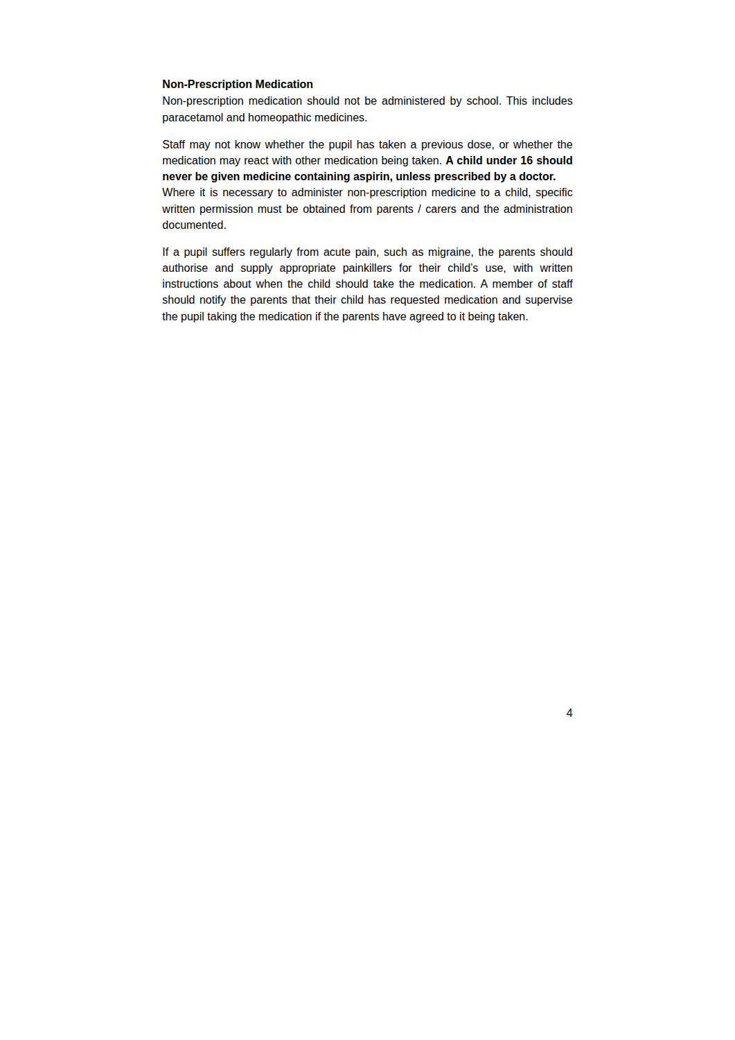Non-Prescription Medication
Non-prescription medication should not be administered by school. This includes paracetamol and homeopathic medicines.
Staff may not know whether the pupil has taken a previous dose, or whether the medication may react with other medication being taken. A child under 16 should never be given medicine containing aspirin, unless prescribed by a doctor.
Where it is necessary to administer non-prescription medicine to a child, specific written permission must be obtained from parents / carers and the administration documented.
If a pupil suffers regularly from acute pain, such as migraine, the parents should authorise and supply appropriate painkillers for their child’s use, with written instructions about when the child should take the medication. A member of staff should notify the parents that their child has requested medication and supervise the pupil taking the medication if the parents have agreed to it being taken.
4